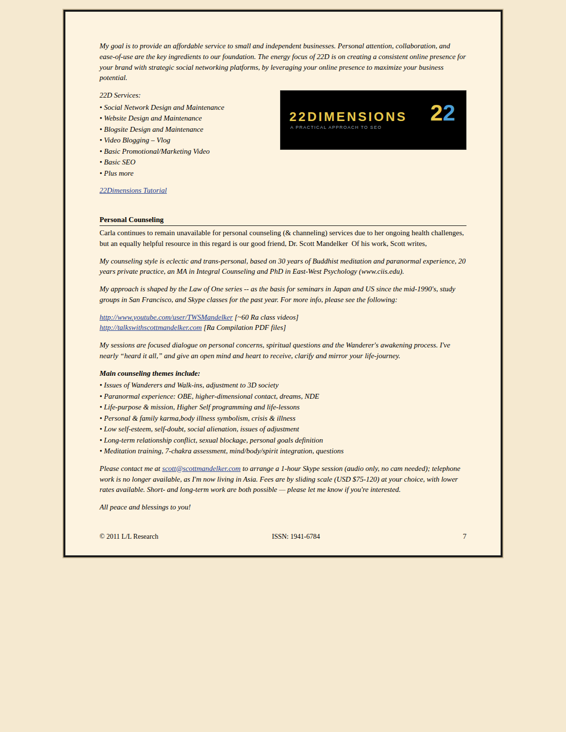My goal is to provide an affordable service to small and independent businesses. Personal attention, collaboration, and ease-of-use are the key ingredients to our foundation. The energy focus of 22D is on creating a consistent online presence for your brand with strategic social networking platforms, by leveraging your online presence to maximize your business potential.
22DIMENSIONS
A PRACTICAL APPROACH TO SEO
22
22D Services:
Social Network Design and Maintenance
Website Design and Maintenance
Blogsite Design and Maintenance
Video Blogging – Vlog
Basic Promotional/Marketing Video
Basic SEO
Plus more
22Dimensions Tutorial
Personal Counseling
Carla continues to remain unavailable for personal counseling (& channeling) services due to her ongoing health challenges, but an equally helpful resource in this regard is our good friend, Dr. Scott Mandelker Of his work, Scott writes,
My counseling style is eclectic and trans-personal, based on 30 years of Buddhist meditation and paranormal experience, 20 years private practice, an MA in Integral Counseling and PhD in East-West Psychology (www.ciis.edu).
My approach is shaped by the Law of One series -- as the basis for seminars in Japan and US since the mid-1990's, study groups in San Francisco, and Skype classes for the past year. For more info, please see the following:
http://www.youtube.com/user/TWSMandelker [~60 Ra class videos]
http://talkswithscottmandelker.com [Ra Compilation PDF files]
My sessions are focused dialogue on personal concerns, spiritual questions and the Wanderer's awakening process. I've nearly “heard it all,” and give an open mind and heart to receive, clarify and mirror your life-journey.
Main counseling themes include:
Issues of Wanderers and Walk-ins, adjustment to 3D society
Paranormal experience: OBE, higher-dimensional contact, dreams, NDE
Life-purpose & mission, Higher Self programming and life-lessons
Personal & family karma,body illness symbolism, crisis & illness
Low self-esteem, self-doubt, social alienation, issues of adjustment
Long-term relationship conflict, sexual blockage, personal goals definition
Meditation training, 7-chakra assessment, mind/body/spirit integration, questions
Please contact me at scott@scottmandelker.com to arrange a 1-hour Skype session (audio only, no cam needed); telephone work is no longer available, as I'm now living in Asia. Fees are by sliding scale (USD $75-120) at your choice, with lower rates available. Short- and long-term work are both possible — please let me know if you're interested.
All peace and blessings to you!
© 2011 L/L Research
ISSN: 1941-6784
7